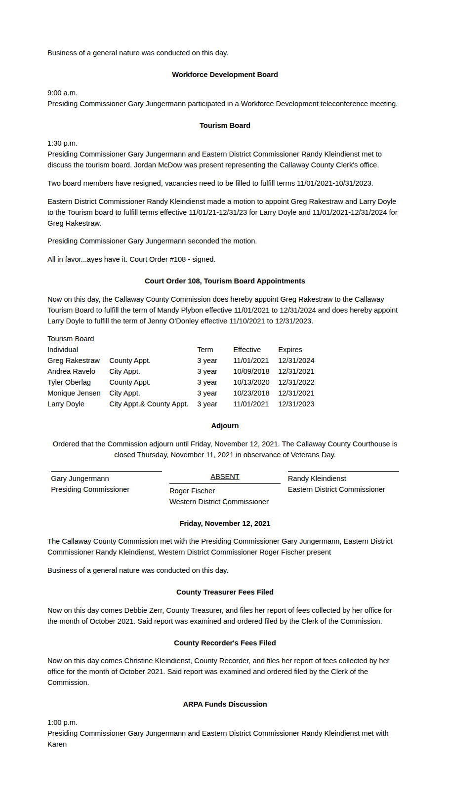Business of a general nature was conducted on this day.
Workforce Development Board
9:00 a.m.
Presiding Commissioner Gary Jungermann participated in a Workforce Development teleconference meeting.
Tourism Board
1:30 p.m.
Presiding Commissioner Gary Jungermann and Eastern District Commissioner Randy Kleindienst met to discuss the tourism board. Jordan McDow was present representing the Callaway County Clerk's office.
Two board members have resigned, vacancies need to be filled to fulfill terms 11/01/2021-10/31/2023.
Eastern District Commissioner Randy Kleindienst made a motion to appoint Greg Rakestraw and Larry Doyle to the Tourism board to fulfill terms effective 11/01/21-12/31/23 for Larry Doyle and 11/01/2021-12/31/2024 for Greg Rakestraw.
Presiding Commissioner Gary Jungermann seconded the motion.
All in favor...ayes have it. Court Order #108 - signed.
Court Order 108, Tourism Board Appointments
Now on this day, the Callaway County Commission does hereby appoint Greg Rakestraw to the Callaway Tourism Board to fulfill the term of Mandy Plybon effective 11/01/2021 to 12/31/2024 and does hereby appoint Larry Doyle to fulfill the term of Jenny O'Donley effective 11/10/2021 to 12/31/2023.
| Tourism Board |
| Individual | | Term | Effective | Expires |
| Greg Rakestraw | County Appt. | 3 year | 11/01/2021 | 12/31/2024 |
| Andrea Ravelo | City Appt. | 3 year | 10/09/2018 | 12/31/2021 |
| Tyler Oberlag | County Appt. | 3 year | 10/13/2020 | 12/31/2022 |
| Monique Jensen | City Appt. | 3 year | 10/23/2018 | 12/31/2021 |
| Larry Doyle | City Appt.& County Appt. | 3 year | 11/01/2021 | 12/31/2023 |
Adjourn
Ordered that the Commission adjourn until Friday, November 12, 2021. The Callaway County Courthouse is closed Thursday, November 11, 2021 in observance of Veterans Day.
| Gary Jungermann Presiding Commissioner | ABSENT Roger Fischer Western District Commissioner | Randy Kleindienst Eastern District Commissioner |
Friday, November 12, 2021
The Callaway County Commission met with the Presiding Commissioner Gary Jungermann, Eastern District Commissioner Randy Kleindienst, Western District Commissioner Roger Fischer present
Business of a general nature was conducted on this day.
County Treasurer Fees Filed
Now on this day comes Debbie Zerr, County Treasurer, and files her report of fees collected by her office for the month of October 2021. Said report was examined and ordered filed by the Clerk of the Commission.
County Recorder's Fees Filed
Now on this day comes Christine Kleindienst, County Recorder, and files her report of fees collected by her office for the month of October 2021. Said report was examined and ordered filed by the Clerk of the Commission.
ARPA Funds Discussion
1:00 p.m.
Presiding Commissioner Gary Jungermann and Eastern District Commissioner Randy Kleindienst met with Karen